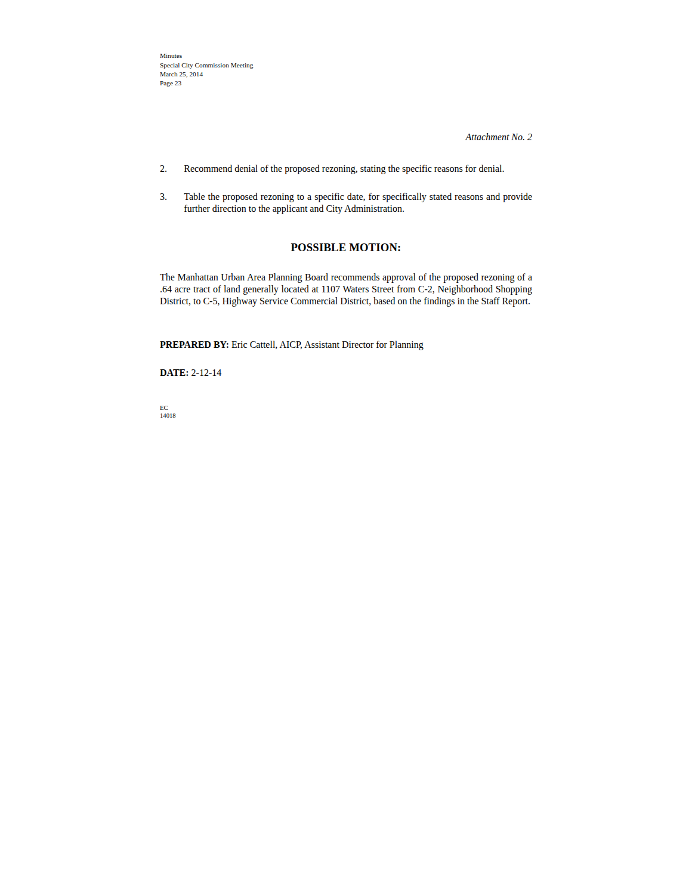Minutes
Special City Commission Meeting
March 25, 2014
Page 23
Attachment No. 2
2. Recommend denial of the proposed rezoning, stating the specific reasons for denial.
3. Table the proposed rezoning to a specific date, for specifically stated reasons and provide further direction to the applicant and City Administration.
POSSIBLE MOTION:
The Manhattan Urban Area Planning Board recommends approval of the proposed rezoning of a .64 acre tract of land generally located at 1107 Waters Street from C-2, Neighborhood Shopping District, to C-5, Highway Service Commercial District, based on the findings in the Staff Report.
PREPARED BY: Eric Cattell, AICP, Assistant Director for Planning
DATE: 2-12-14
EC
14018